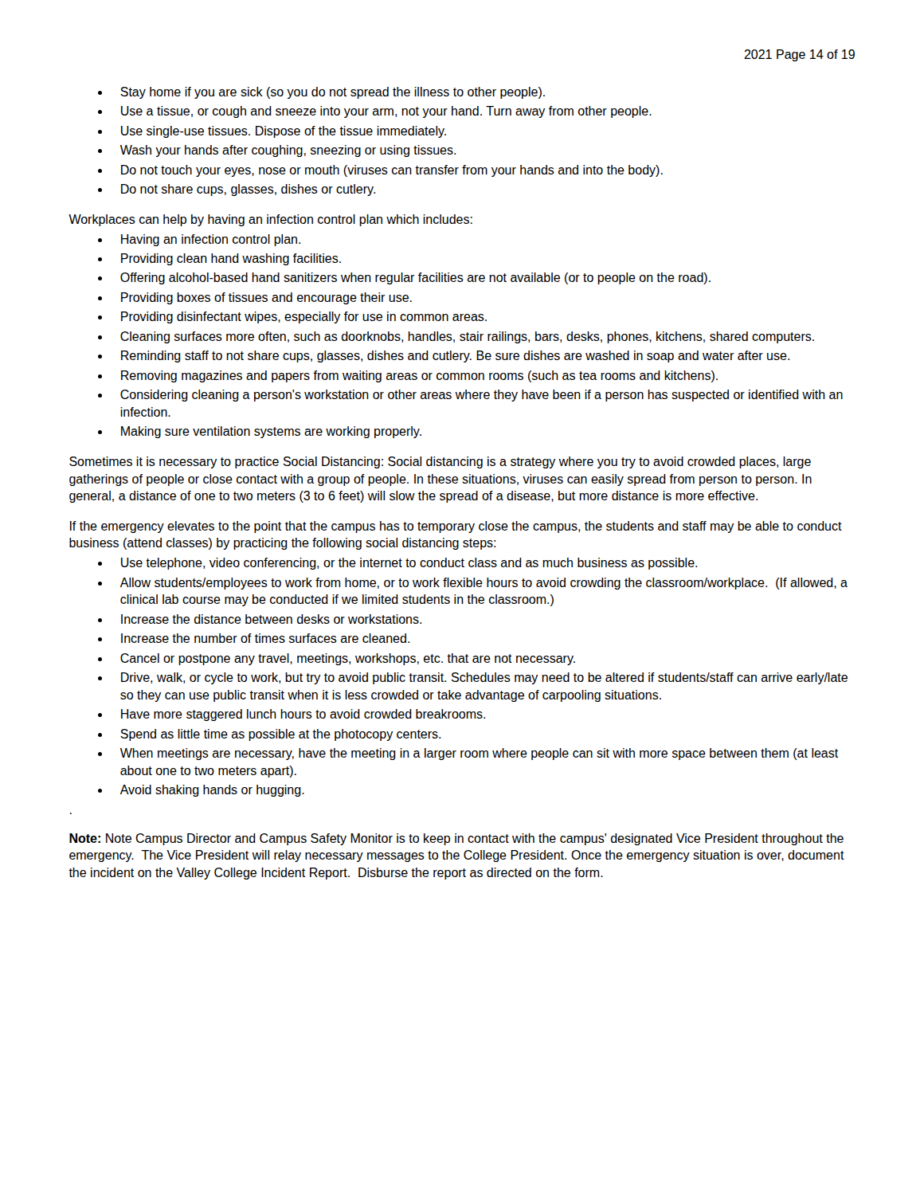2021 Page 14 of 19
Stay home if you are sick (so you do not spread the illness to other people).
Use a tissue, or cough and sneeze into your arm, not your hand. Turn away from other people.
Use single-use tissues. Dispose of the tissue immediately.
Wash your hands after coughing, sneezing or using tissues.
Do not touch your eyes, nose or mouth (viruses can transfer from your hands and into the body).
Do not share cups, glasses, dishes or cutlery.
Workplaces can help by having an infection control plan which includes:
Having an infection control plan.
Providing clean hand washing facilities.
Offering alcohol-based hand sanitizers when regular facilities are not available (or to people on the road).
Providing boxes of tissues and encourage their use.
Providing disinfectant wipes, especially for use in common areas.
Cleaning surfaces more often, such as doorknobs, handles, stair railings, bars, desks, phones, kitchens, shared computers.
Reminding staff to not share cups, glasses, dishes and cutlery. Be sure dishes are washed in soap and water after use.
Removing magazines and papers from waiting areas or common rooms (such as tea rooms and kitchens).
Considering cleaning a person's workstation or other areas where they have been if a person has suspected or identified with an infection.
Making sure ventilation systems are working properly.
Sometimes it is necessary to practice Social Distancing: Social distancing is a strategy where you try to avoid crowded places, large gatherings of people or close contact with a group of people. In these situations, viruses can easily spread from person to person. In general, a distance of one to two meters (3 to 6 feet) will slow the spread of a disease, but more distance is more effective.
If the emergency elevates to the point that the campus has to temporary close the campus, the students and staff may be able to conduct business (attend classes) by practicing the following social distancing steps:
Use telephone, video conferencing, or the internet to conduct class and as much business as possible.
Allow students/employees to work from home, or to work flexible hours to avoid crowding the classroom/workplace. (If allowed, a clinical lab course may be conducted if we limited students in the classroom.)
Increase the distance between desks or workstations.
Increase the number of times surfaces are cleaned.
Cancel or postpone any travel, meetings, workshops, etc. that are not necessary.
Drive, walk, or cycle to work, but try to avoid public transit. Schedules may need to be altered if students/staff can arrive early/late so they can use public transit when it is less crowded or take advantage of carpooling situations.
Have more staggered lunch hours to avoid crowded breakrooms.
Spend as little time as possible at the photocopy centers.
When meetings are necessary, have the meeting in a larger room where people can sit with more space between them (at least about one to two meters apart).
Avoid shaking hands or hugging.
.
Note: Note Campus Director and Campus Safety Monitor is to keep in contact with the campus' designated Vice President throughout the emergency. The Vice President will relay necessary messages to the College President. Once the emergency situation is over, document the incident on the Valley College Incident Report. Disburse the report as directed on the form.